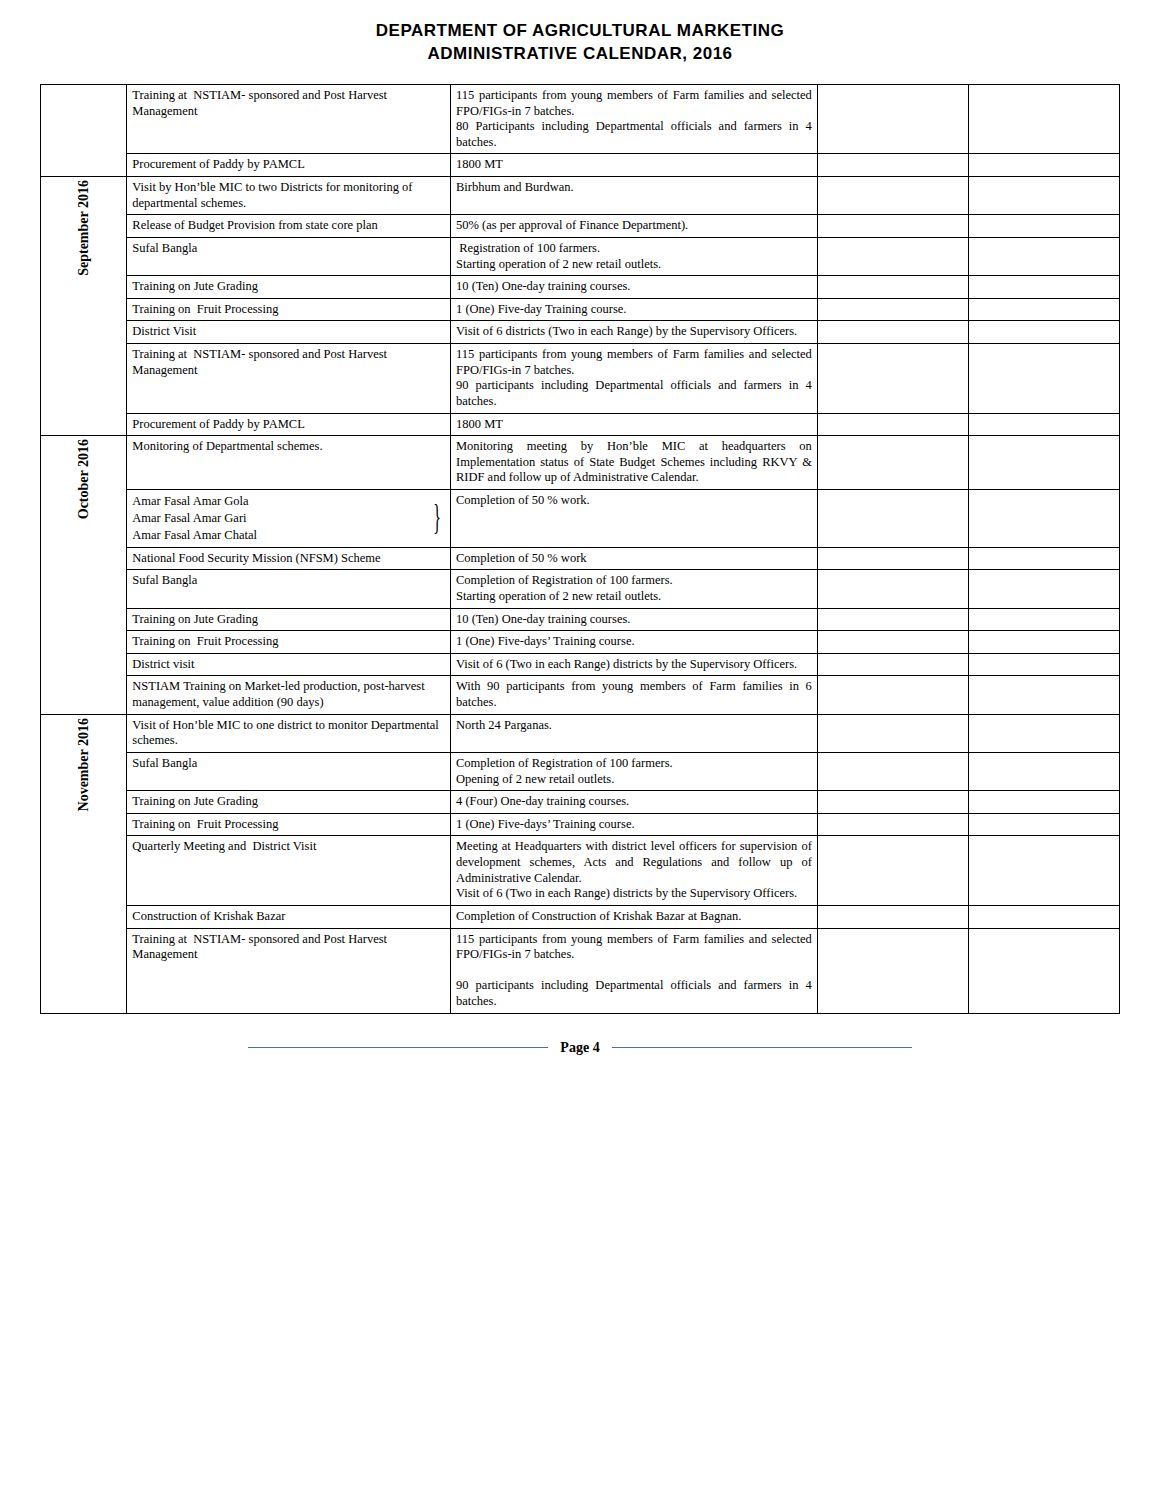DEPARTMENT OF AGRICULTURAL MARKETING
ADMINISTRATIVE CALENDAR, 2016
| | Training at NSTIAM- sponsored and Post Harvest Management | 115 participants from young members of Farm families and selected FPO/FIGs-in 7 batches. 80 Participants including Departmental officials and farmers in 4 batches. | | |
| Procurement of Paddy by PAMCL | 1800 MT | | |
| September 2016 | Visit by Hon’ble MIC to two Districts for monitoring of departmental schemes. | Birbhum and Burdwan. | | |
| Release of Budget Provision from state core plan | 50% (as per approval of Finance Department). | | |
| Sufal Bangla | Registration of 100 farmers. Starting operation of 2 new retail outlets. | | |
| Training on Jute Grading | 10 (Ten) One-day training courses. | | |
| Training on Fruit Processing | 1 (One) Five-day Training course. | | |
| District Visit | Visit of 6 districts (Two in each Range) by the Supervisory Officers. | | |
| Training at NSTIAM- sponsored and Post Harvest Management | 115 participants from young members of Farm families and selected FPO/FIGs-in 7 batches. 90 participants including Departmental officials and farmers in 4 batches. | | |
| Procurement of Paddy by PAMCL | 1800 MT | | |
| October 2016 | Monitoring of Departmental schemes. | Monitoring meeting by Hon’ble MIC at headquarters on Implementation status of State Budget Schemes including RKVY & RIDF and follow up of Administrative Calendar. | | |
| Amar Fasal Amar Gola Amar Fasal Amar Gari Amar Fasal Amar Chatal } | Completion of 50 % work. | | |
| National Food Security Mission (NFSM) Scheme | Completion of 50 % work | | |
| Sufal Bangla | Completion of Registration of 100 farmers. Starting operation of 2 new retail outlets. | | |
| Training on Jute Grading | 10 (Ten) One-day training courses. | | |
| Training on Fruit Processing | 1 (One) Five-days’ Training course. | | |
| District visit | Visit of 6 (Two in each Range) districts by the Supervisory Officers. | | |
| NSTIAM Training on Market-led production, post-harvest management, value addition (90 days) | With 90 participants from young members of Farm families in 6 batches. | | |
| November 2016 | Visit of Hon’ble MIC to one district to monitor Departmental schemes. | North 24 Parganas. | | |
| Sufal Bangla | Completion of Registration of 100 farmers. Opening of 2 new retail outlets. | | |
| Training on Jute Grading | 4 (Four) One-day training courses. | | |
| Training on Fruit Processing | 1 (One) Five-days’ Training course. | | |
| Quarterly Meeting and District Visit | Meeting at Headquarters with district level officers for supervision of development schemes, Acts and Regulations and follow up of Administrative Calendar. Visit of 6 (Two in each Range) districts by the Supervisory Officers. | | |
| Construction of Krishak Bazar | Completion of Construction of Krishak Bazar at Bagnan. | | |
| Training at NSTIAM- sponsored and Post Harvest Management | 115 participants from young members of Farm families and selected FPO/FIGs-in 7 batches. 90 participants including Departmental officials and farmers in 4 batches. | | |
Page 4